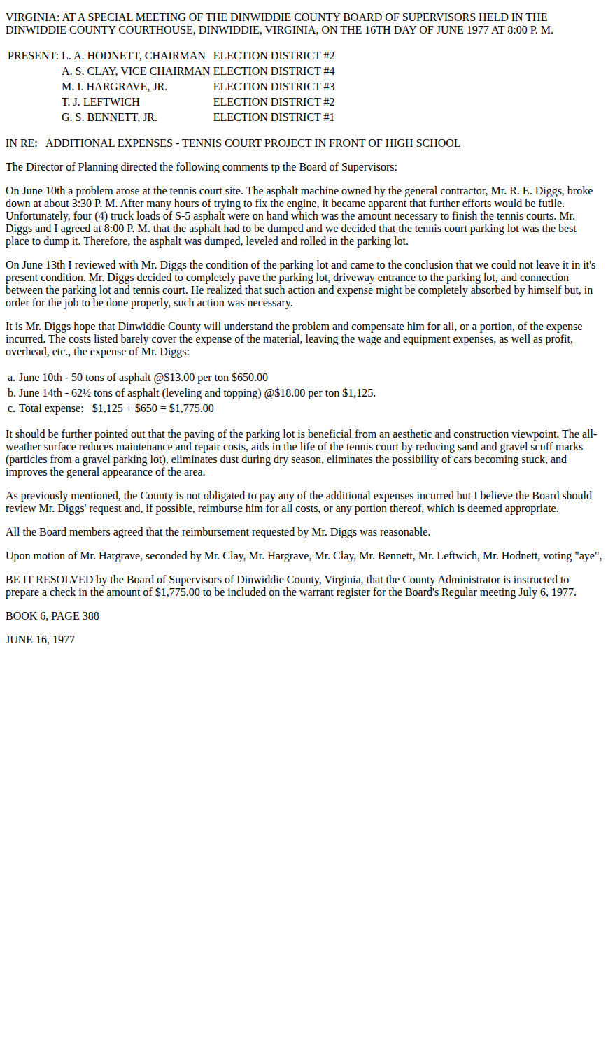VIRGINIA: AT A SPECIAL MEETING OF THE DINWIDDIE COUNTY BOARD OF SUPERVISORS HELD IN THE DINWIDDIE COUNTY COURTHOUSE, DINWIDDIE, VIRGINIA, ON THE 16TH DAY OF JUNE 1977 AT 8:00 P. M.
| PRESENT: | L. A. HODNETT, CHAIRMAN | ELECTION DISTRICT #2 |
| | A. S. CLAY, VICE CHAIRMAN | ELECTION DISTRICT #4 |
| | M. I. HARGRAVE, JR. | ELECTION DISTRICT #3 |
| | T. J. LEFTWICH | ELECTION DISTRICT #2 |
| | G. S. BENNETT, JR. | ELECTION DISTRICT #1 |
IN RE: ADDITIONAL EXPENSES - TENNIS COURT PROJECT IN FRONT OF HIGH SCHOOL
The Director of Planning directed the following comments tp the Board of Supervisors:
On June 10th a problem arose at the tennis court site. The asphalt machine owned by the general contractor, Mr. R. E. Diggs, broke down at about 3:30 P. M. After many hours of trying to fix the engine, it became apparent that further efforts would be futile. Unfortunately, four (4) truck loads of S-5 asphalt were on hand which was the amount necessary to finish the tennis courts. Mr. Diggs and I agreed at 8:00 P. M. that the asphalt had to be dumped and we decided that the tennis court parking lot was the best place to dump it. Therefore, the asphalt was dumped, leveled and rolled in the parking lot.
On June 13th I reviewed with Mr. Diggs the condition of the parking lot and came to the conclusion that we could not leave it in it's present condition. Mr. Diggs decided to completely pave the parking lot, driveway entrance to the parking lot, and connection between the parking lot and tennis court. He realized that such action and expense might be completely absorbed by himself but, in order for the job to be done properly, such action was necessary.
It is Mr. Diggs hope that Dinwiddie County will understand the problem and compensate him for all, or a portion, of the expense incurred. The costs listed barely cover the expense of the material, leaving the wage and equipment expenses, as well as profit, overhead, etc., the expense of Mr. Diggs:
| a. | June 10th - 50 tons of asphalt @$13.00 per ton $650.00 |
| b. | June 14th - 62½ tons of asphalt (leveling and topping) @$18.00 per ton $1,125. |
| c. | Total expense: $1,125 + $650 = $1,775.00 |
It should be further pointed out that the paving of the parking lot is beneficial from an aesthetic and construction viewpoint. The all-weather surface reduces maintenance and repair costs, aids in the life of the tennis court by reducing sand and gravel scuff marks (particles from a gravel parking lot), eliminates dust during dry season, eliminates the possibility of cars becoming stuck, and improves the general appearance of the area.
As previously mentioned, the County is not obligated to pay any of the additional expenses incurred but I believe the Board should review Mr. Diggs' request and, if possible, reimburse him for all costs, or any portion thereof, which is deemed appropriate.
All the Board members agreed that the reimbursement requested by Mr. Diggs was reasonable.
Upon motion of Mr. Hargrave, seconded by Mr. Clay, Mr. Hargrave, Mr. Clay, Mr. Bennett, Mr. Leftwich, Mr. Hodnett, voting "aye",
BE IT RESOLVED by the Board of Supervisors of Dinwiddie County, Virginia, that the County Administrator is instructed to prepare a check in the amount of $1,775.00 to be included on the warrant register for the Board's Regular meeting July 6, 1977.
BOOK 6, PAGE 388
JUNE 16, 1977